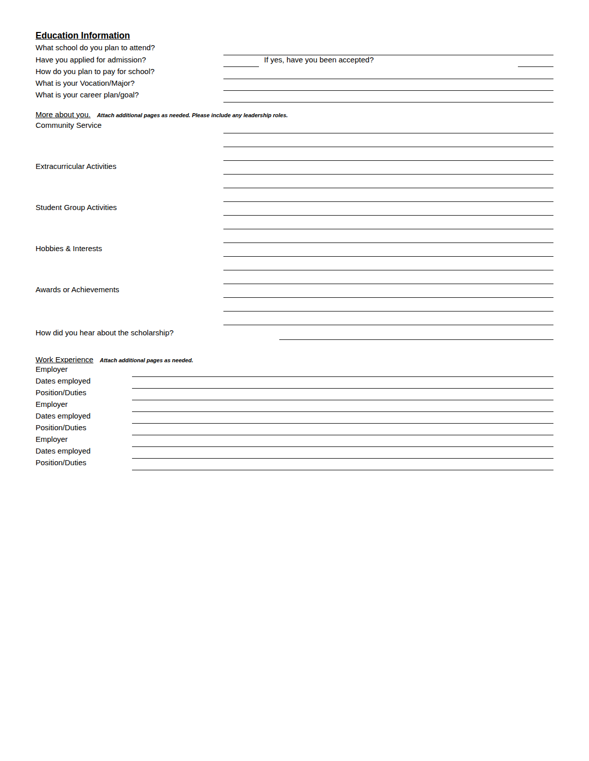Education Information
| What school do you plan to attend? | |
| Have you applied for admission? | / / If yes, have you been accepted? / / |
| How do you plan to pay for school? | |
| What is your Vocation/Major? | |
| What is your career plan/goal? | |
More about you. Attach additional pages as needed. Please include any leadership roles.
| Community Service | |
| Extracurricular Activities | |
| Student Group Activities | |
| Hobbies & Interests | |
| Awards or Achievements | |
| How did you hear about the scholarship? | |
Work Experience Attach additional pages as needed.
| Employer | |
| Dates employed | |
| Position/Duties | |
| Employer | |
| Dates employed | |
| Position/Duties | |
| Employer | |
| Dates employed | |
| Position/Duties | |